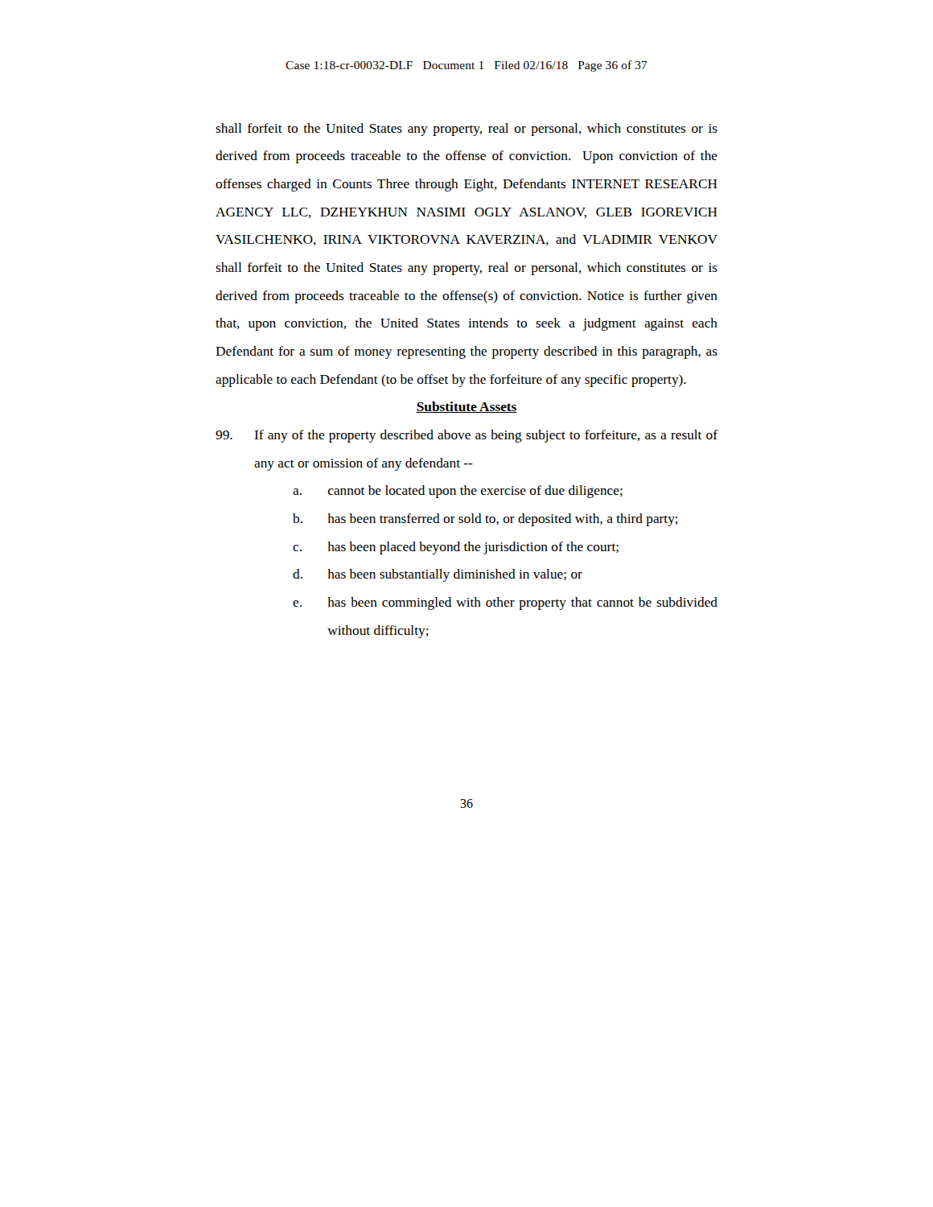Case 1:18-cr-00032-DLF Document 1 Filed 02/16/18 Page 36 of 37
shall forfeit to the United States any property, real or personal, which constitutes or is derived from proceeds traceable to the offense of conviction. Upon conviction of the offenses charged in Counts Three through Eight, Defendants INTERNET RESEARCH AGENCY LLC, DZHEYKHUN NASIMI OGLY ASLANOV, GLEB IGOREVICH VASILCHENKO, IRINA VIKTOROVNA KAVERZINA, and VLADIMIR VENKOV shall forfeit to the United States any property, real or personal, which constitutes or is derived from proceeds traceable to the offense(s) of conviction. Notice is further given that, upon conviction, the United States intends to seek a judgment against each Defendant for a sum of money representing the property described in this paragraph, as applicable to each Defendant (to be offset by the forfeiture of any specific property).
Substitute Assets
99.
If any of the property described above as being subject to forfeiture, as a result of any act or omission of any defendant --
a. cannot be located upon the exercise of due diligence;
b. has been transferred or sold to, or deposited with, a third party;
c. has been placed beyond the jurisdiction of the court;
d. has been substantially diminished in value; or
e. has been commingled with other property that cannot be subdivided without difficulty;
36